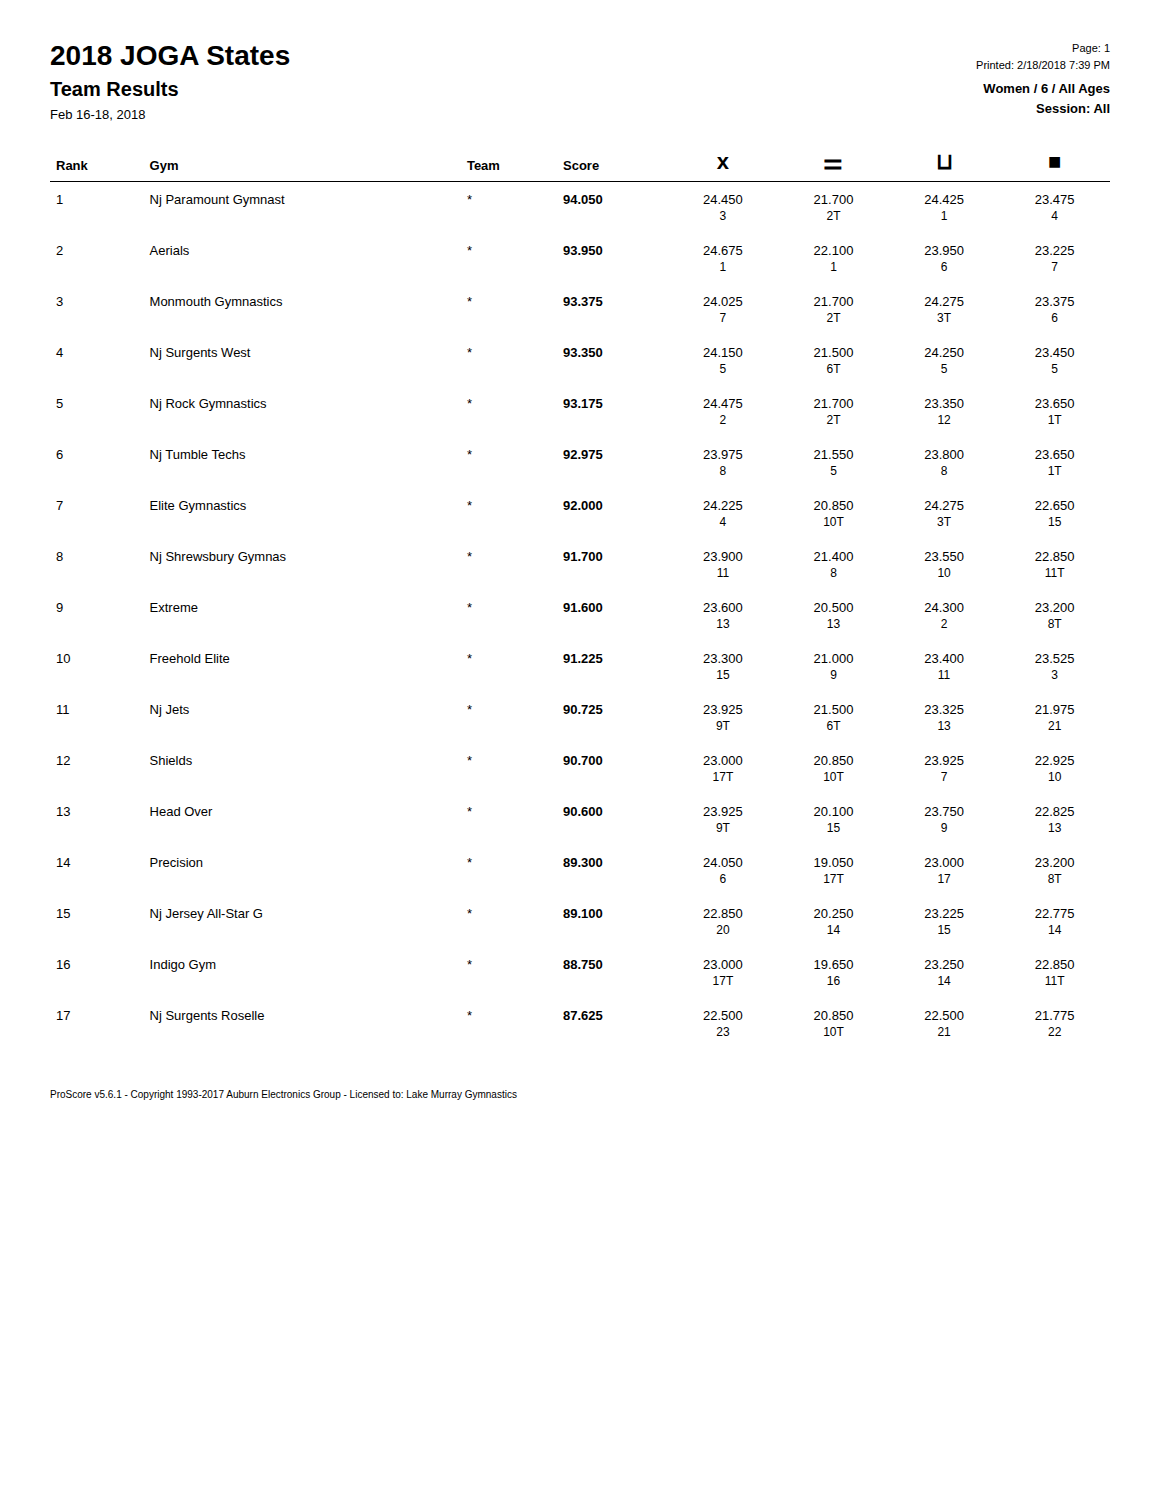2018 JOGA States
Team Results
Feb 16-18, 2018
Page: 1
Printed: 2/18/2018 7:39 PM
Women / 6 / All Ages
Session: All
| Rank | Gym | Team | Score | x | ⚌ | ⊔ | ■ |
| --- | --- | --- | --- | --- | --- | --- | --- |
| 1 | Nj Paramount Gymnast | * | 94.050 | 24.450 3 | 21.700 2T | 24.425 1 | 23.475 4 |
| 2 | Aerials | * | 93.950 | 24.675 1 | 22.100 1 | 23.950 6 | 23.225 7 |
| 3 | Monmouth Gymnastics | * | 93.375 | 24.025 7 | 21.700 2T | 24.275 3T | 23.375 6 |
| 4 | Nj Surgents West | * | 93.350 | 24.150 5 | 21.500 6T | 24.250 5 | 23.450 5 |
| 5 | Nj Rock Gymnastics | * | 93.175 | 24.475 2 | 21.700 2T | 23.350 12 | 23.650 1T |
| 6 | Nj Tumble Techs | * | 92.975 | 23.975 8 | 21.550 5 | 23.800 8 | 23.650 1T |
| 7 | Elite Gymnastics | * | 92.000 | 24.225 4 | 20.850 10T | 24.275 3T | 22.650 15 |
| 8 | Nj Shrewsbury Gymnas | * | 91.700 | 23.900 11 | 21.400 8 | 23.550 10 | 22.850 11T |
| 9 | Extreme | * | 91.600 | 23.600 13 | 20.500 13 | 24.300 2 | 23.200 8T |
| 10 | Freehold Elite | * | 91.225 | 23.300 15 | 21.000 9 | 23.400 11 | 23.525 3 |
| 11 | Nj Jets | * | 90.725 | 23.925 9T | 21.500 6T | 23.325 13 | 21.975 21 |
| 12 | Shields | * | 90.700 | 23.000 17T | 20.850 10T | 23.925 7 | 22.925 10 |
| 13 | Head Over | * | 90.600 | 23.925 9T | 20.100 15 | 23.750 9 | 22.825 13 |
| 14 | Precision | * | 89.300 | 24.050 6 | 19.050 17T | 23.000 17 | 23.200 8T |
| 15 | Nj Jersey All-Star G | * | 89.100 | 22.850 20 | 20.250 14 | 23.225 15 | 22.775 14 |
| 16 | Indigo Gym | * | 88.750 | 23.000 17T | 19.650 16 | 23.250 14 | 22.850 11T |
| 17 | Nj Surgents Roselle | * | 87.625 | 22.500 23 | 20.850 10T | 22.500 21 | 21.775 22 |
ProScore v5.6.1 - Copyright 1993-2017 Auburn Electronics Group - Licensed to: Lake Murray Gymnastics